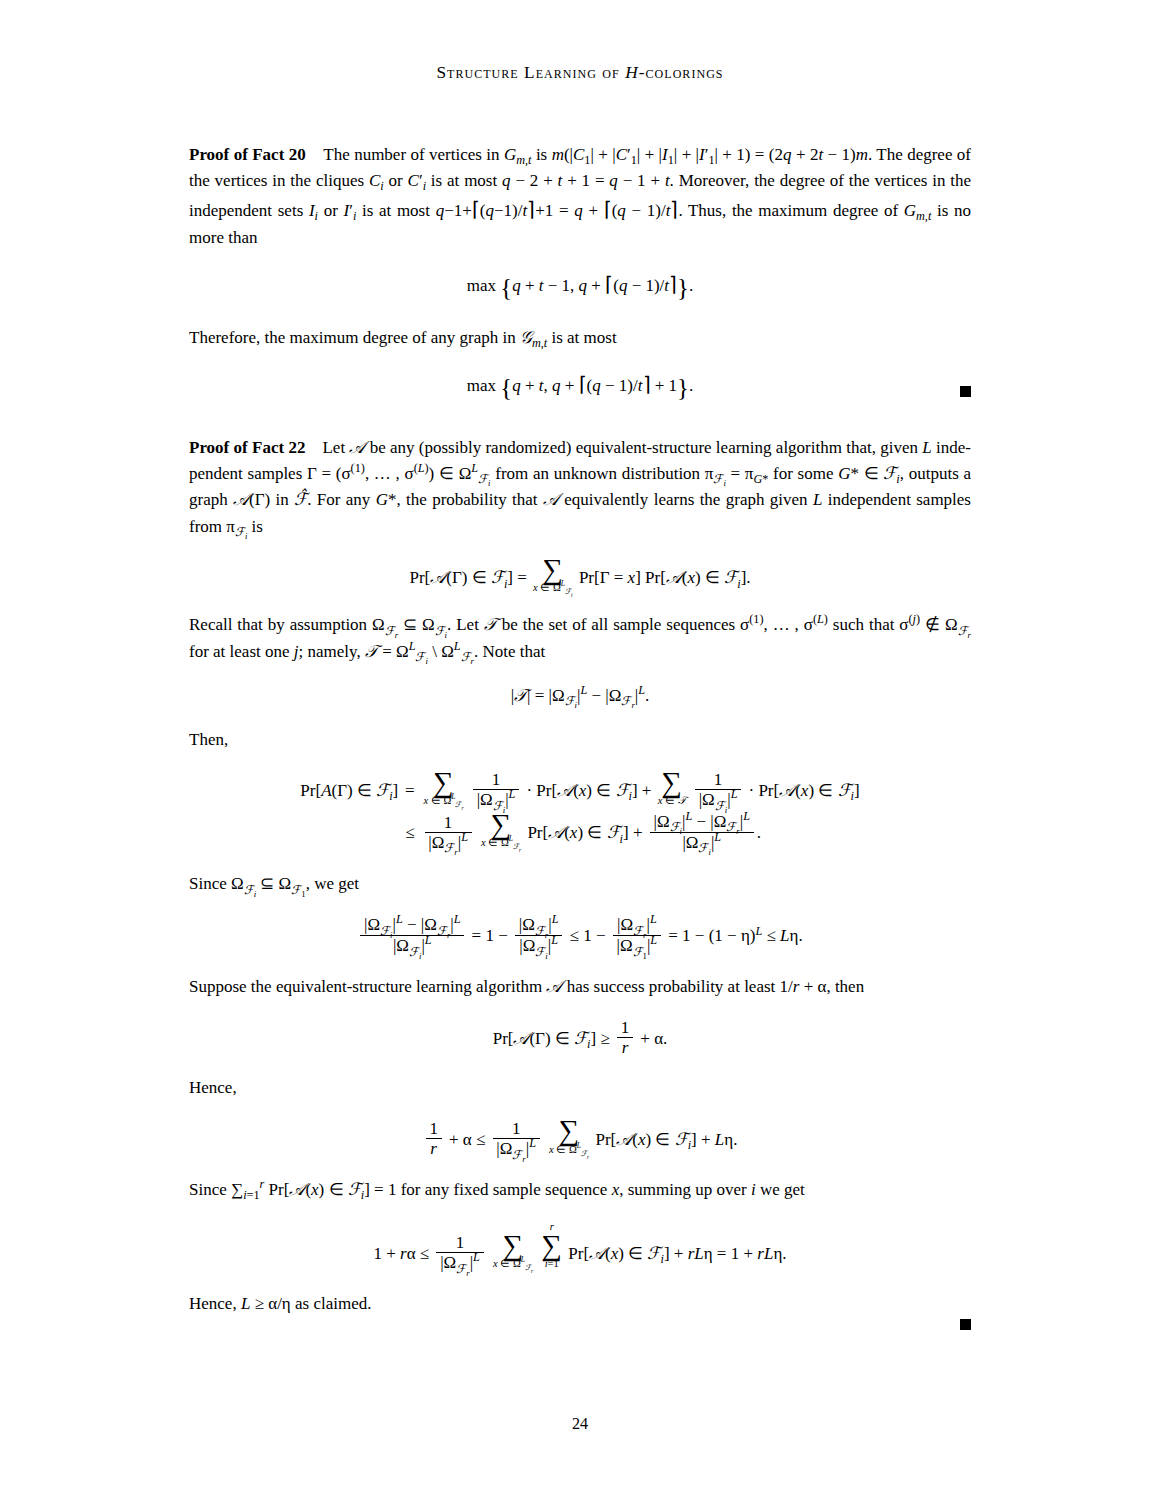Structure Learning of H-colorings
Proof of Fact 20 The number of vertices in Gm,t is m(|C1| + |C′1| + |I1| + |I′1| + 1) = (2q + 2t − 1)m. The degree of the vertices in the cliques Ci or C′i is at most q − 2 + t + 1 = q − 1 + t. Moreover, the degree of the vertices in the independent sets Ii or I′i is at most q−1+⌈(q−1)/t⌉+1 = q + ⌈(q − 1)/t⌉. Thus, the maximum degree of Gm,t is no more than
max {q + t − 1, q + ⌈(q − 1)/t⌉}.
Therefore, the maximum degree of any graph in 𝒢m,t is at most
max {q + t, q + ⌈(q − 1)/t⌉ + 1}.
Proof of Fact 22 Let 𝒜 be any (possibly randomized) equivalent-structure learning algorithm that, given L independent samples Γ = (σ(1), … , σ(L)) ∈ ΩLℱi from an unknown distribution πℱi = πG* for some G* ∈ ℱi, outputs a graph 𝒜(Γ) in ℱ̂. For any G*, the probability that 𝒜 equivalently learns the graph given L independent samples from πℱi is
Pr[𝒜(Γ) ∈ ℱi] = ∑x ∈ ΩLℱi Pr[Γ = x] Pr[𝒜(x) ∈ ℱi].
Recall that by assumption Ωℱr ⊆ Ωℱi. Let 𝒯 be the set of all sample sequences σ(1), … , σ(L) such that σ(j) ∉ Ωℱr for at least one j; namely, 𝒯 = ΩLℱi \ ΩLℱr. Note that
|𝒯| = |Ωℱi|L − |Ωℱr|L.
Then,
Pr[A(Γ) ∈ ℱi] = ∑x ∈ ΩLℱr 1|Ωℱi|L · Pr[𝒜(x) ∈ ℱi] + ∑x ∈ 𝒯 1|Ωℱi|L · Pr[𝒜(x) ∈ ℱi]
≤ 1|Ωℱr|L ∑x ∈ ΩLℱr Pr[𝒜(x) ∈ ℱi] + |Ωℱi|L − |Ωℱr|L|Ωℱi|L.
Since Ωℱi ⊆ Ωℱ1, we get
|Ωℱi|L − |Ωℱr|L|Ωℱi|L = 1 − |Ωℱr|L|Ωℱi|L ≤ 1 − |Ωℱr|L|Ωℱ1|L = 1 − (1 − η)L ≤ Lη.
Suppose the equivalent-structure learning algorithm 𝒜 has success probability at least 1/r + α, then
Pr[𝒜(Γ) ∈ ℱi] ≥ 1 r + α.
Hence,
1 r + α ≤ 1|Ωℱr|L ∑x ∈ ΩLℱr Pr[𝒜(x) ∈ ℱi] + Lη.
Since ∑i=1r Pr[𝒜(x) ∈ ℱi] = 1 for any fixed sample sequence x, summing up over i we get
1 + rα ≤ 1|Ωℱr|L ∑x ∈ ΩLℱr r∑i=1 Pr[𝒜(x) ∈ ℱi] + rLη = 1 + rLη.
Hence, L ≥ α/η as claimed.
24